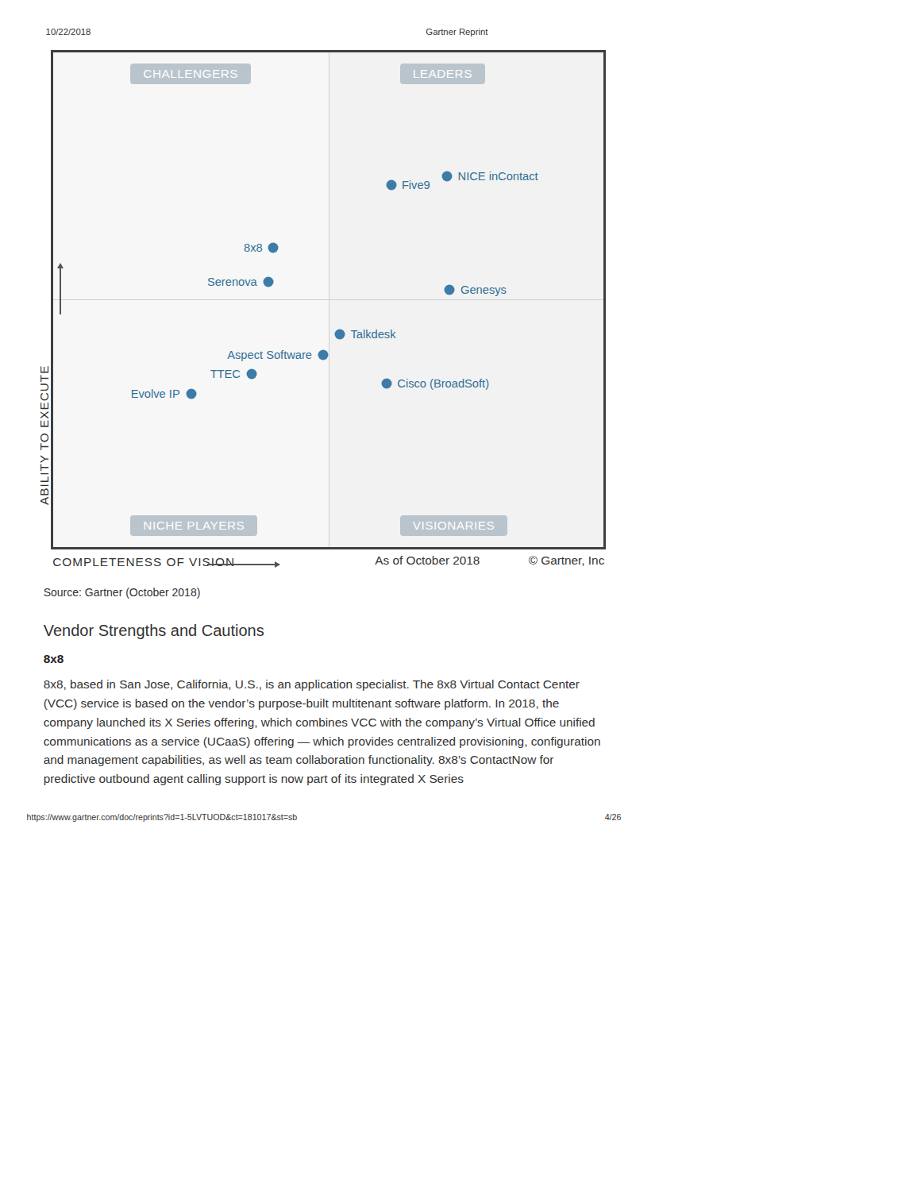10/22/2018
Gartner Reprint
CHALLENGERS
LEADERS
NICHE PLAYERS
VISIONARIES
NICE inContact
Five9
8x8
Serenova
Genesys
Talkdesk
Aspect Software
TTEC
Evolve IP
Cisco (BroadSoft)
ABILITY TO EXECUTE
COMPLETENESS OF VISION
As of October 2018
© Gartner, Inc
Source: Gartner (October 2018)
Vendor Strengths and Cautions
8x8
8x8, based in San Jose, California, U.S., is an application specialist. The 8x8 Virtual Contact Center (VCC) service is based on the vendor’s purpose-built multitenant software platform. In 2018, the company launched its X Series offering, which combines VCC with the company’s Virtual Office unified communications as a service (UCaaS) offering — which provides centralized provisioning, configuration and management capabilities, as well as team collaboration functionality. 8x8’s ContactNow for predictive outbound agent calling support is now part of its integrated X Series
https://www.gartner.com/doc/reprints?id=1-5LVTUOD&ct=181017&st=sb
4/26